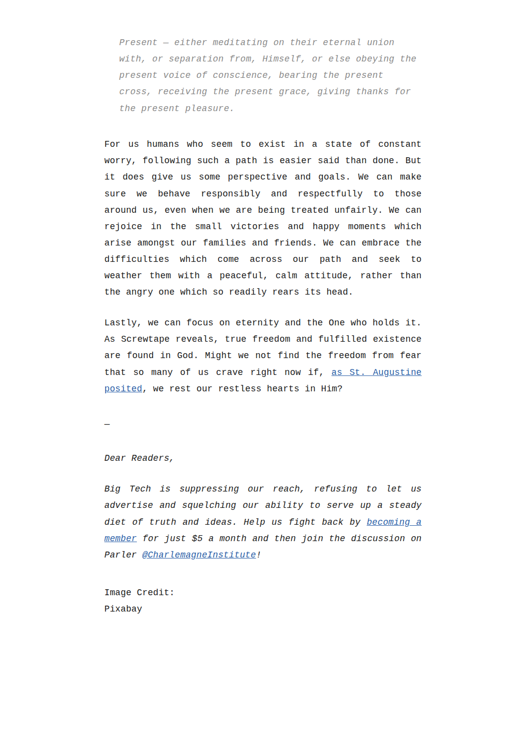Present — either meditating on their eternal union with, or separation from, Himself, or else obeying the present voice of conscience, bearing the present cross, receiving the present grace, giving thanks for the present pleasure.
For us humans who seem to exist in a state of constant worry, following such a path is easier said than done. But it does give us some perspective and goals. We can make sure we behave responsibly and respectfully to those around us, even when we are being treated unfairly. We can rejoice in the small victories and happy moments which arise amongst our families and friends. We can embrace the difficulties which come across our path and seek to weather them with a peaceful, calm attitude, rather than the angry one which so readily rears its head.
Lastly, we can focus on eternity and the One who holds it. As Screwtape reveals, true freedom and fulfilled existence are found in God. Might we not find the freedom from fear that so many of us crave right now if, as St. Augustine posited, we rest our restless hearts in Him?
—
Dear Readers,
Big Tech is suppressing our reach, refusing to let us advertise and squelching our ability to serve up a steady diet of truth and ideas. Help us fight back by becoming a member for just $5 a month and then join the discussion on Parler @CharlemagneInstitute!
Image Credit:
Pixabay